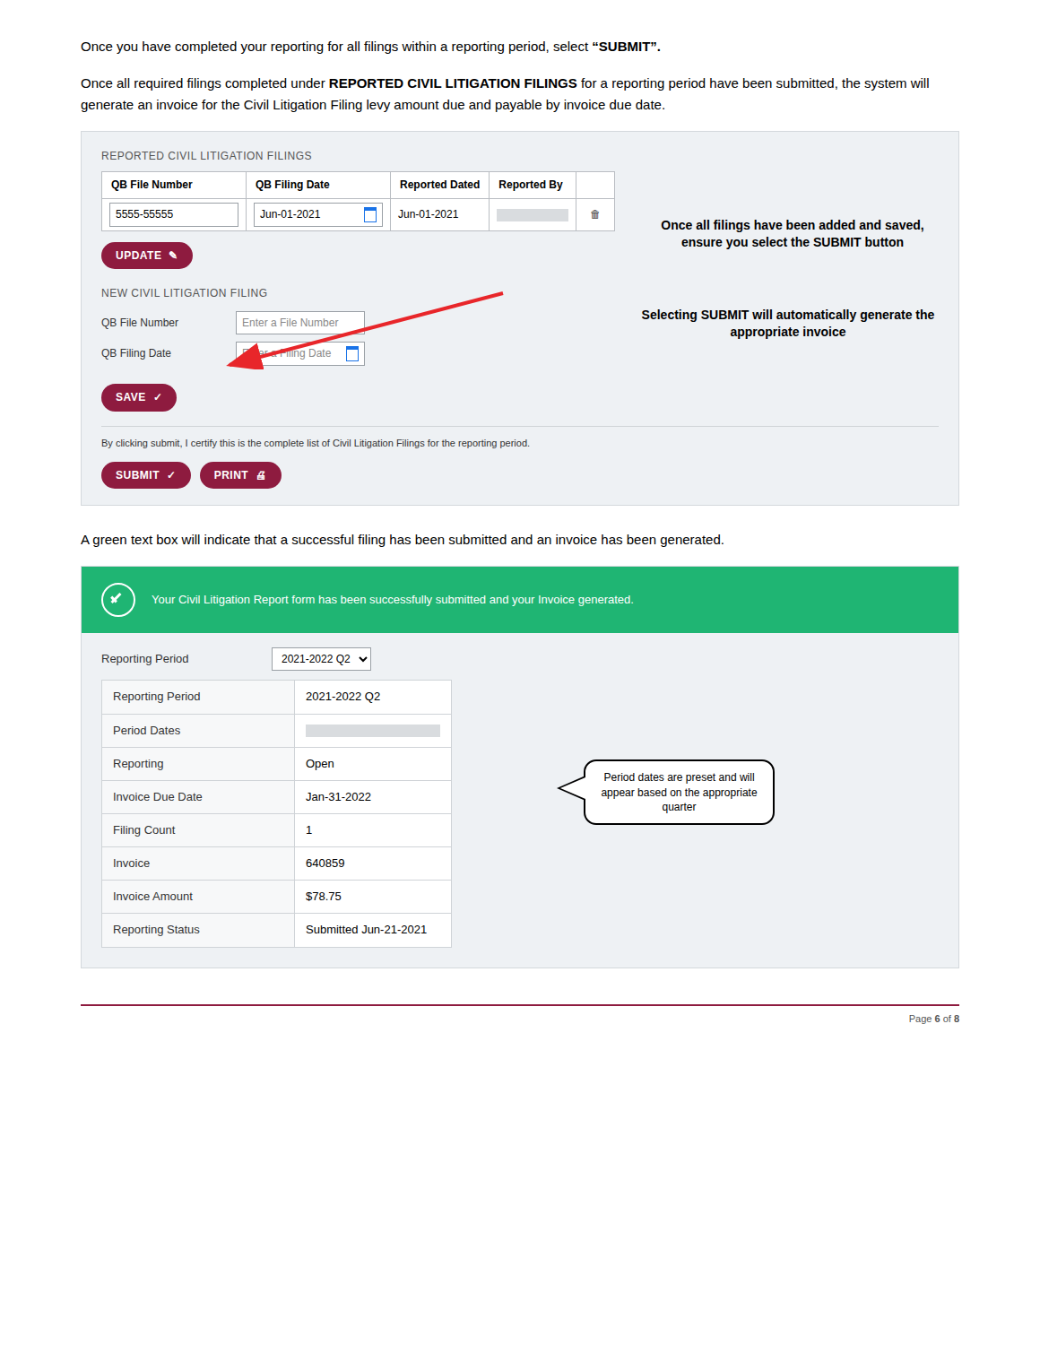Once you have completed your reporting for all filings within a reporting period, select “SUBMIT”.
Once all required filings completed under REPORTED CIVIL LITIGATION FILINGS for a reporting period have been submitted, the system will generate an invoice for the Civil Litigation Filing levy amount due and payable by invoice due date.
REPORTED CIVIL LITIGATION FILINGS
| QB File Number | QB Filing Date | Reported Dated | Reported By | |
| --- | --- | --- | --- | --- |
| 5555-55555 | Jun-01-2021 | Jun-01-2021 | | 🗑 |
UPDATE ✎
NEW CIVIL LITIGATION FILING
QB File Number
Enter a File Number
QB Filing Date
Enter a Filing Date
SAVE ✓
By clicking submit, I certify this is the complete list of Civil Litigation Filings for the reporting period.
SUBMIT ✓
PRINT 🖨
Once all filings have been added and saved, ensure you select the SUBMIT button
Selecting SUBMIT will automatically generate the appropriate invoice
A green text box will indicate that a successful filing has been submitted and an invoice has been generated.
Your Civil Litigation Report form has been successfully submitted and your Invoice generated.
Reporting Period
2021-2022 Q2
| Reporting Period | 2021-2022 Q2 |
| Period Dates | |
| Reporting | Open |
| Invoice Due Date | Jan-31-2022 |
| Filing Count | 1 |
| Invoice | 640859 |
| Invoice Amount | $78.75 |
| Reporting Status | Submitted Jun-21-2021 |
Period dates are preset and will appear based on the appropriate quarter
Page 6 of 8